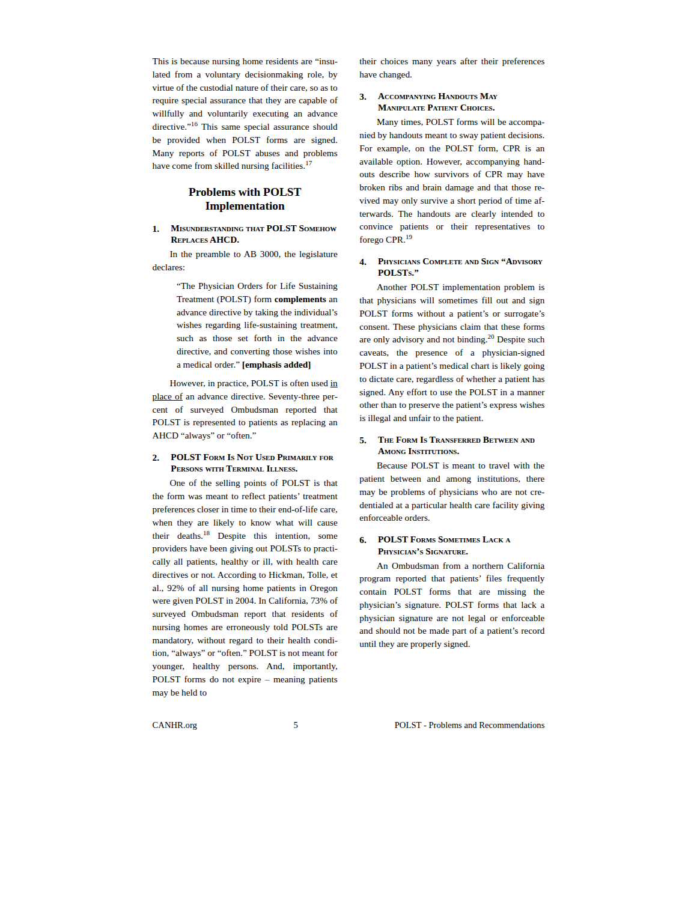This is because nursing home residents are “insulated from a voluntary decisionmaking role, by virtue of the custodial nature of their care, so as to require special assurance that they are capable of willfully and voluntarily executing an advance directive.”16 This same special assurance should be provided when POLST forms are signed. Many reports of POLST abuses and problems have come from skilled nursing facilities.17
Problems with POLST Implementation
1.
Misunderstanding that POLST Somehow Replaces AHCD.
In the preamble to AB 3000, the legislature declares:
“The Physician Orders for Life Sustaining Treatment (POLST) form complements an advance directive by taking the individual’s wishes regarding life-sustaining treatment, such as those set forth in the advance directive, and converting those wishes into a medical order.” [emphasis added]
However, in practice, POLST is often used in place of an advance directive. Seventy-three percent of surveyed Ombudsman reported that POLST is represented to patients as replacing an AHCD “always” or “often.”
2.
POLST Form Is Not Used Primarily for Persons with Terminal Illness.
One of the selling points of POLST is that the form was meant to reflect patients’ treatment preferences closer in time to their end-of-life care, when they are likely to know what will cause their deaths.18 Despite this intention, some providers have been giving out POLSTs to practically all patients, healthy or ill, with health care directives or not. According to Hickman, Tolle, et al., 92% of all nursing home patients in Oregon were given POLST in 2004. In California, 73% of surveyed Ombudsman report that residents of nursing homes are erroneously told POLSTs are mandatory, without regard to their health condition, “always” or “often.” POLST is not meant for younger, healthy persons. And, importantly, POLST forms do not expire – meaning patients may be held to
their choices many years after their preferences have changed.
3.
Accompanying Handouts May Manipulate Patient Choices.
Many times, POLST forms will be accompanied by handouts meant to sway patient decisions. For example, on the POLST form, CPR is an available option. However, accompanying handouts describe how survivors of CPR may have broken ribs and brain damage and that those revived may only survive a short period of time afterwards. The handouts are clearly intended to convince patients or their representatives to forego CPR.19
4.
Physicians Complete and Sign “Advisory POLSTs.”
Another POLST implementation problem is that physicians will sometimes fill out and sign POLST forms without a patient’s or surrogate’s consent. These physicians claim that these forms are only advisory and not binding.20 Despite such caveats, the presence of a physician-signed POLST in a patient’s medical chart is likely going to dictate care, regardless of whether a patient has signed. Any effort to use the POLST in a manner other than to preserve the patient’s express wishes is illegal and unfair to the patient.
5.
The Form Is Transferred Between and Among Institutions.
Because POLST is meant to travel with the patient between and among institutions, there may be problems of physicians who are not credentialed at a particular health care facility giving enforceable orders.
6.
POLST Forms Sometimes Lack a Physician’s Signature.
An Ombudsman from a northern California program reported that patients’ files frequently contain POLST forms that are missing the physician’s signature. POLST forms that lack a physician signature are not legal or enforceable and should not be made part of a patient’s record until they are properly signed.
CANHR.org
5
POLST - Problems and Recommendations